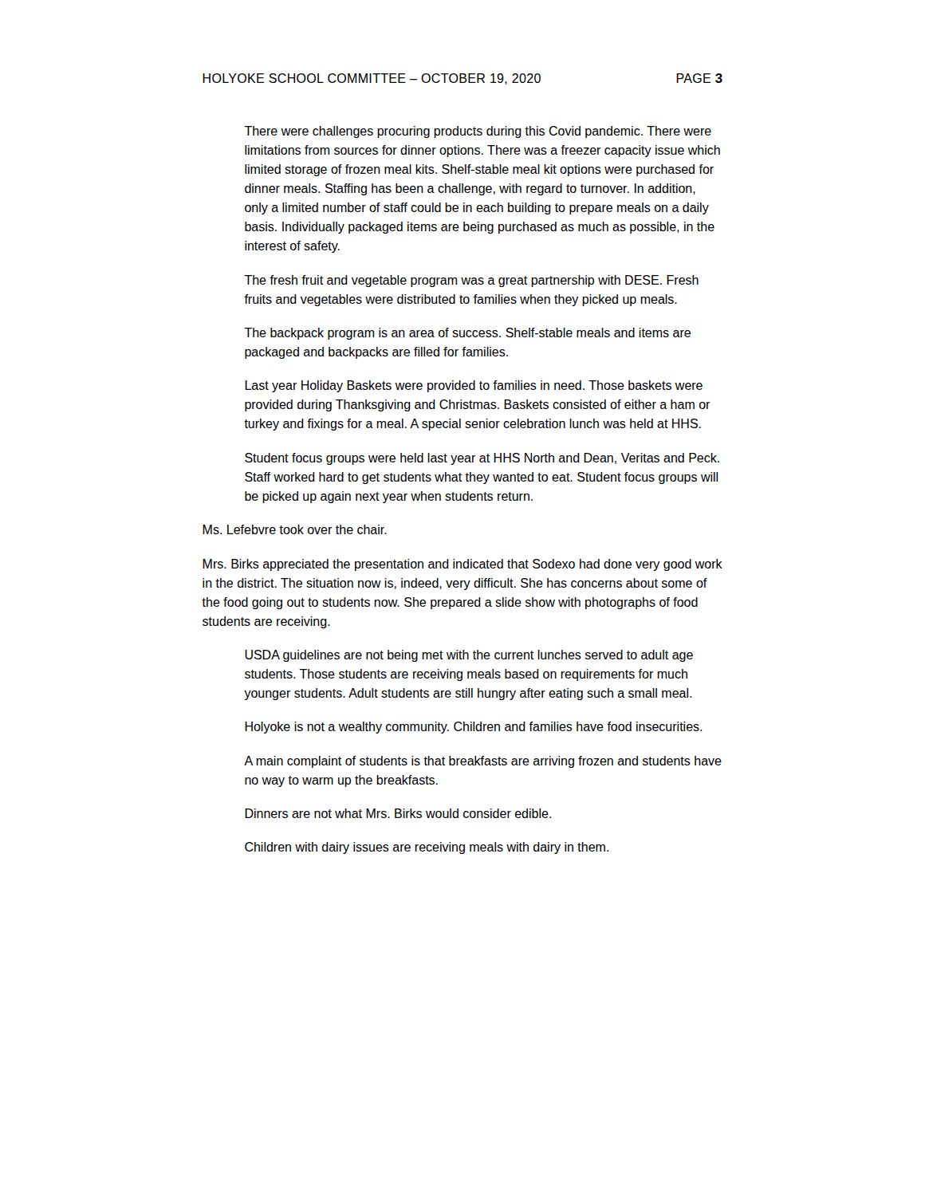Holyoke School Committee – October 19, 2020
Page 3
There were challenges procuring products during this Covid pandemic. There were limitations from sources for dinner options. There was a freezer capacity issue which limited storage of frozen meal kits. Shelf-stable meal kit options were purchased for dinner meals. Staffing has been a challenge, with regard to turnover. In addition, only a limited number of staff could be in each building to prepare meals on a daily basis. Individually packaged items are being purchased as much as possible, in the interest of safety.
The fresh fruit and vegetable program was a great partnership with DESE. Fresh fruits and vegetables were distributed to families when they picked up meals.
The backpack program is an area of success. Shelf-stable meals and items are packaged and backpacks are filled for families.
Last year Holiday Baskets were provided to families in need. Those baskets were provided during Thanksgiving and Christmas. Baskets consisted of either a ham or turkey and fixings for a meal. A special senior celebration lunch was held at HHS.
Student focus groups were held last year at HHS North and Dean, Veritas and Peck. Staff worked hard to get students what they wanted to eat. Student focus groups will be picked up again next year when students return.
Ms. Lefebvre took over the chair.
Mrs. Birks appreciated the presentation and indicated that Sodexo had done very good work in the district. The situation now is, indeed, very difficult. She has concerns about some of the food going out to students now. She prepared a slide show with photographs of food students are receiving.
USDA guidelines are not being met with the current lunches served to adult age students. Those students are receiving meals based on requirements for much younger students. Adult students are still hungry after eating such a small meal.
Holyoke is not a wealthy community. Children and families have food insecurities.
A main complaint of students is that breakfasts are arriving frozen and students have no way to warm up the breakfasts.
Dinners are not what Mrs. Birks would consider edible.
Children with dairy issues are receiving meals with dairy in them.